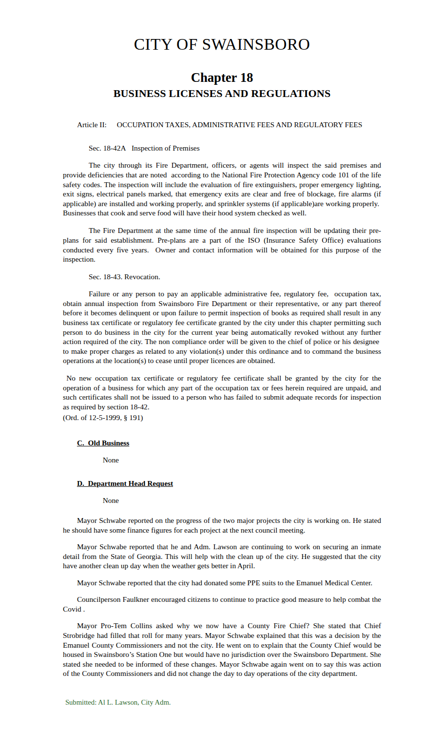CITY OF SWAINSBORO
Chapter 18
BUSINESS LICENSES AND REGULATIONS
Article II: OCCUPATION TAXES, ADMINISTRATIVE FEES AND REGULATORY FEES
Sec. 18-42A Inspection of Premises
The city through its Fire Department, officers, or agents will inspect the said premises and provide deficiencies that are noted according to the National Fire Protection Agency code 101 of the life safety codes. The inspection will include the evaluation of fire extinguishers, proper emergency lighting, exit signs, electrical panels marked, that emergency exits are clear and free of blockage, fire alarms (if applicable) are installed and working properly, and sprinkler systems (if applicable)are working properly. Businesses that cook and serve food will have their hood system checked as well.
The Fire Department at the same time of the annual fire inspection will be updating their pre-plans for said establishment. Pre-plans are a part of the ISO (Insurance Safety Office) evaluations conducted every five years. Owner and contact information will be obtained for this purpose of the inspection.
Sec. 18-43. Revocation.
Failure or any person to pay an applicable administrative fee, regulatory fee, occupation tax, obtain annual inspection from Swainsboro Fire Department or their representative, or any part thereof before it becomes delinquent or upon failure to permit inspection of books as required shall result in any business tax certificate or regulatory fee certificate granted by the city under this chapter permitting such person to do business in the city for the current year being automatically revoked without any further action required of the city. The non compliance order will be given to the chief of police or his designee to make proper charges as related to any violation(s) under this ordinance and to command the business operations at the location(s) to cease until proper licences are obtained.
No new occupation tax certificate or regulatory fee certificate shall be granted by the city for the operation of a business for which any part of the occupation tax or fees herein required are unpaid, and such certificates shall not be issued to a person who has failed to submit adequate records for inspection as required by section 18-42.
(Ord. of 12-5-1999, § 191)
C. Old Business
None
D. Department Head Request
None
Mayor Schwabe reported on the progress of the two major projects the city is working on. He stated he should have some finance figures for each project at the next council meeting.
Mayor Schwabe reported that he and Adm. Lawson are continuing to work on securing an inmate detail from the State of Georgia. This will help with the clean up of the city. He suggested that the city have another clean up day when the weather gets better in April.
Mayor Schwabe reported that the city had donated some PPE suits to the Emanuel Medical Center.
Councilperson Faulkner encouraged citizens to continue to practice good measure to help combat the Covid .
Mayor Pro-Tem Collins asked why we now have a County Fire Chief? She stated that Chief Strobridge had filled that roll for many years. Mayor Schwabe explained that this was a decision by the Emanuel County Commissioners and not the city. He went on to explain that the County Chief would be housed in Swainsboro’s Station One but would have no jurisdiction over the Swainsboro Department. She stated she needed to be informed of these changes. Mayor Schwabe again went on to say this was action of the County Commissioners and did not change the day to day operations of the city department.
Submitted: Al L. Lawson, City Adm.